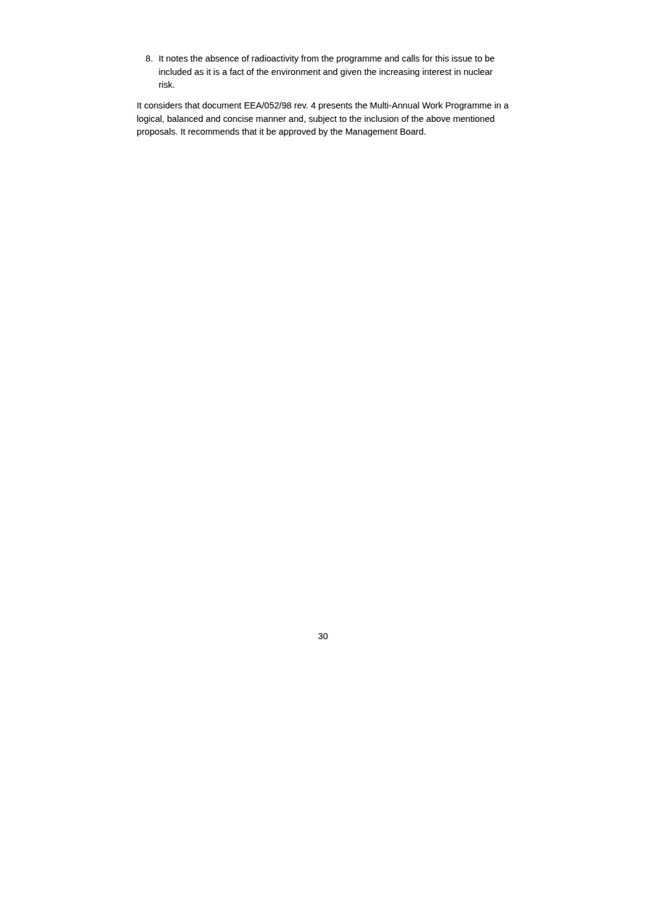It notes the absence of radioactivity from the programme and calls for this issue to be included as it is a fact of the environment and given the increasing interest in nuclear risk.
It considers that document EEA/052/98 rev. 4 presents the Multi-Annual Work Programme in a logical, balanced and concise manner and, subject to the inclusion of the above mentioned proposals. It recommends that it be approved by the Management Board.
30